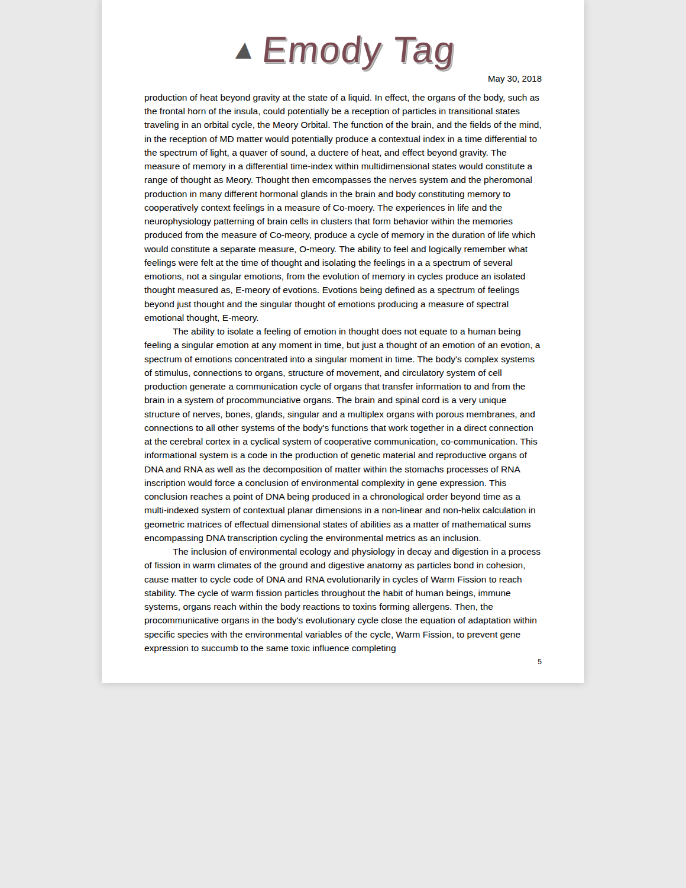▲Emody Tag
May 30, 2018
production of heat beyond gravity at the state of a liquid. In effect, the organs of the body, such as the frontal horn of the insula, could potentially be a reception of particles in transitional states traveling in an orbital cycle, the Meory Orbital. The function of the brain, and the fields of the mind, in the reception of MD matter would potentially produce a contextual index in a time differential to the spectrum of light, a quaver of sound, a ductere of heat, and effect beyond gravity. The measure of memory in a differential time-index within multidimensional states would constitute a range of thought as Meory. Thought then emcompasses the nerves system and the pheromonal production in many different hormonal glands in the brain and body constituting memory to cooperatively context feelings in a measure of Co-moery. The experiences in life and the neurophysiology patterning of brain cells in clusters that form behavior within the memories produced from the measure of Co-meory, produce a cycle of memory in the duration of life which would constitute a separate measure, O-meory. The ability to feel and logically remember what feelings were felt at the time of thought and isolating the feelings in a a spectrum of several emotions, not a singular emotions, from the evolution of memory in cycles produce an isolated thought measured as, E-meory of evotions. Evotions being defined as a spectrum of feelings beyond just thought and the singular thought of emotions producing a measure of spectral emotional thought, E-meory.
The ability to isolate a feeling of emotion in thought does not equate to a human being feeling a singular emotion at any moment in time, but just a thought of an emotion of an evotion, a spectrum of emotions concentrated into a singular moment in time. The body's complex systems of stimulus, connections to organs, structure of movement, and circulatory system of cell production generate a communication cycle of organs that transfer information to and from the brain in a system of procommunciative organs. The brain and spinal cord is a very unique structure of nerves, bones, glands, singular and a multiplex organs with porous membranes, and connections to all other systems of the body's functions that work together in a direct connection at the cerebral cortex in a cyclical system of cooperative communication, co-communication. This informational system is a code in the production of genetic material and reproductive organs of DNA and RNA as well as the decomposition of matter within the stomachs processes of RNA inscription would force a conclusion of environmental complexity in gene expression. This conclusion reaches a point of DNA being produced in a chronological order beyond time as a multi-indexed system of contextual planar dimensions in a non-linear and non-helix calculation in geometric matrices of effectual dimensional states of abilities as a matter of mathematical sums encompassing DNA transcription cycling the environmental metrics as an inclusion.
The inclusion of environmental ecology and physiology in decay and digestion in a process of fission in warm climates of the ground and digestive anatomy as particles bond in cohesion, cause matter to cycle code of DNA and RNA evolutionarily in cycles of Warm Fission to reach stability. The cycle of warm fission particles throughout the habit of human beings, immune systems, organs reach within the body reactions to toxins forming allergens. Then, the procommunicative organs in the body's evolutionary cycle close the equation of adaptation within specific species with the environmental variables of the cycle, Warm Fission, to prevent gene expression to succumb to the same toxic influence completing
5